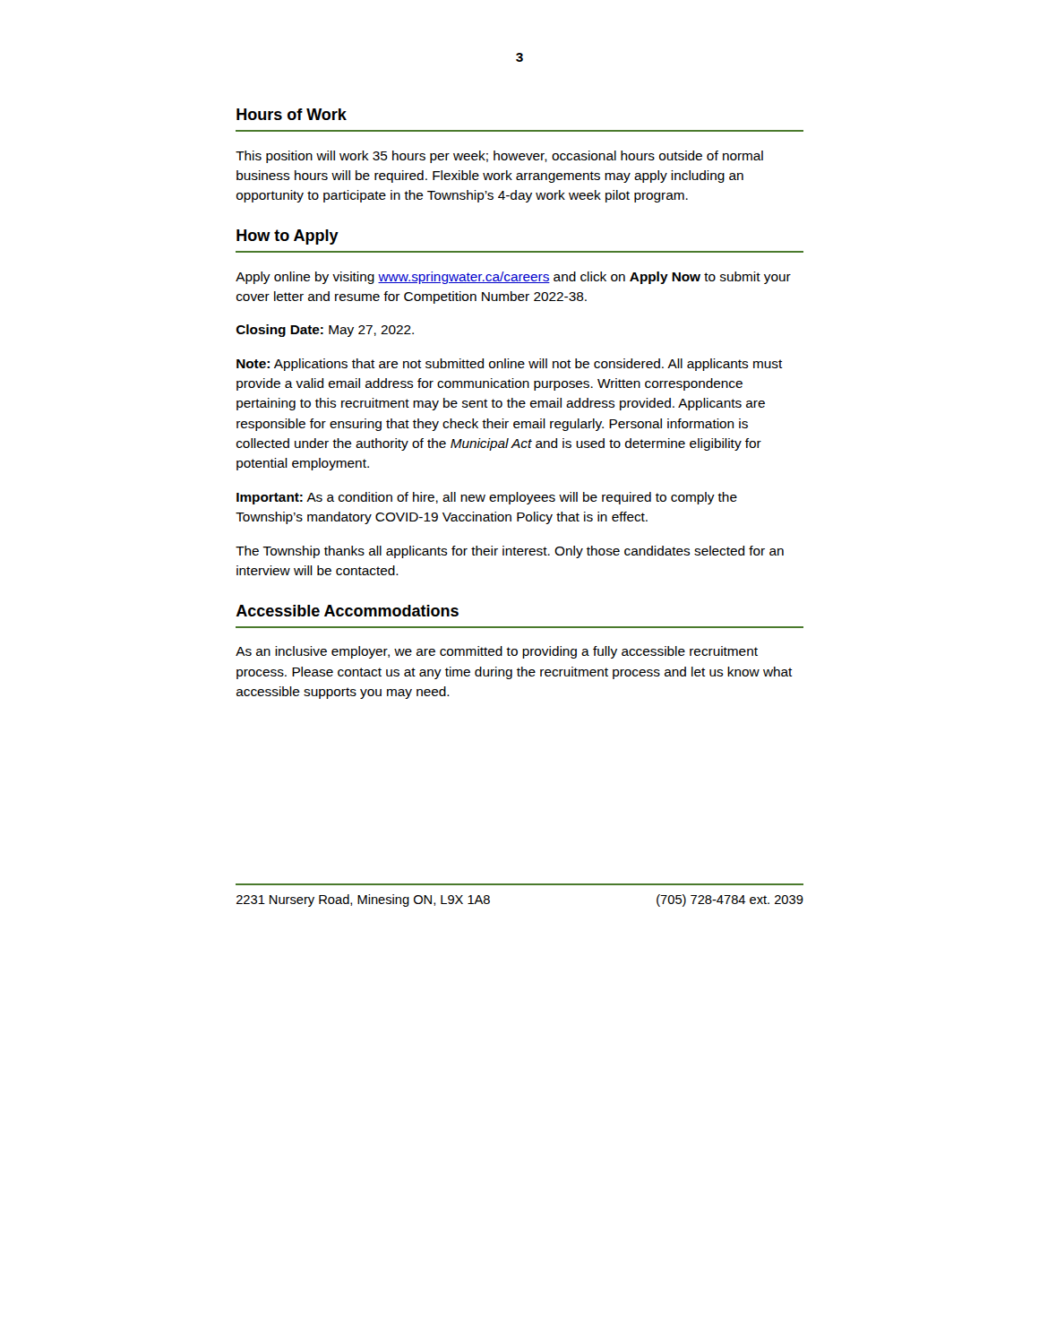3
Hours of Work
This position will work 35 hours per week; however, occasional hours outside of normal business hours will be required. Flexible work arrangements may apply including an opportunity to participate in the Township’s 4-day work week pilot program.
How to Apply
Apply online by visiting www.springwater.ca/careers and click on Apply Now to submit your cover letter and resume for Competition Number 2022-38.
Closing Date: May 27, 2022.
Note: Applications that are not submitted online will not be considered. All applicants must provide a valid email address for communication purposes. Written correspondence pertaining to this recruitment may be sent to the email address provided. Applicants are responsible for ensuring that they check their email regularly. Personal information is collected under the authority of the Municipal Act and is used to determine eligibility for potential employment.
Important: As a condition of hire, all new employees will be required to comply the Township’s mandatory COVID-19 Vaccination Policy that is in effect.
The Township thanks all applicants for their interest. Only those candidates selected for an interview will be contacted.
Accessible Accommodations
As an inclusive employer, we are committed to providing a fully accessible recruitment process. Please contact us at any time during the recruitment process and let us know what accessible supports you may need.
2231 Nursery Road, Minesing ON, L9X 1A8 (705) 728-4784 ext. 2039